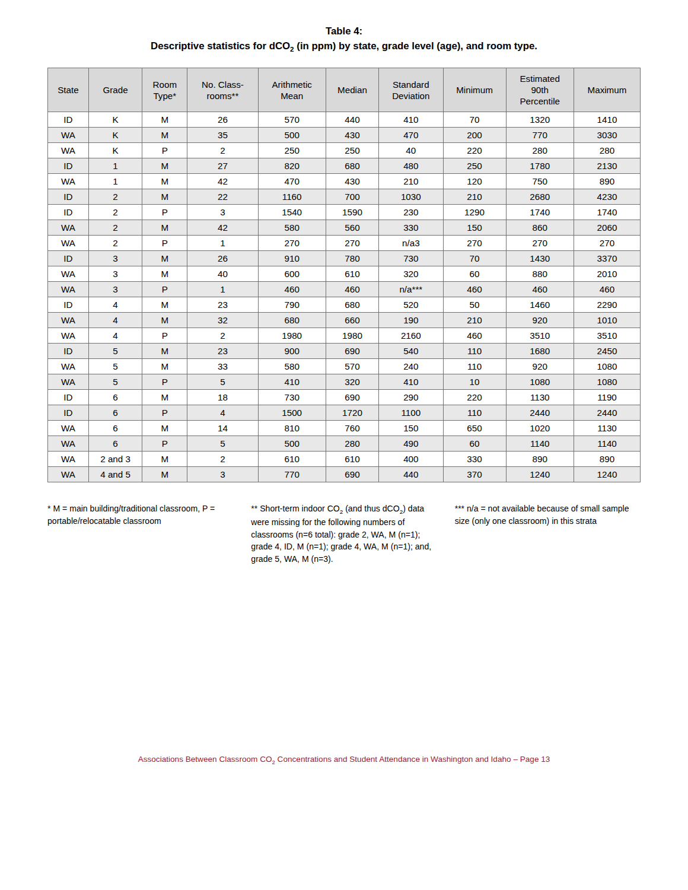Table 4: Descriptive statistics for dCO2 (in ppm) by state, grade level (age), and room type.
| State | Grade | Room Type* | No. Class- rooms** | Arithmetic Mean | Median | Standard Deviation | Minimum | Estimated 90th Percentile | Maximum |
| --- | --- | --- | --- | --- | --- | --- | --- | --- | --- |
| ID | K | M | 26 | 570 | 440 | 410 | 70 | 1320 | 1410 |
| WA | K | M | 35 | 500 | 430 | 470 | 200 | 770 | 3030 |
| WA | K | P | 2 | 250 | 250 | 40 | 220 | 280 | 280 |
| ID | 1 | M | 27 | 820 | 680 | 480 | 250 | 1780 | 2130 |
| WA | 1 | M | 42 | 470 | 430 | 210 | 120 | 750 | 890 |
| ID | 2 | M | 22 | 1160 | 700 | 1030 | 210 | 2680 | 4230 |
| ID | 2 | P | 3 | 1540 | 1590 | 230 | 1290 | 1740 | 1740 |
| WA | 2 | M | 42 | 580 | 560 | 330 | 150 | 860 | 2060 |
| WA | 2 | P | 1 | 270 | 270 | n/a3 | 270 | 270 | 270 |
| ID | 3 | M | 26 | 910 | 780 | 730 | 70 | 1430 | 3370 |
| WA | 3 | M | 40 | 600 | 610 | 320 | 60 | 880 | 2010 |
| WA | 3 | P | 1 | 460 | 460 | n/a*** | 460 | 460 | 460 |
| ID | 4 | M | 23 | 790 | 680 | 520 | 50 | 1460 | 2290 |
| WA | 4 | M | 32 | 680 | 660 | 190 | 210 | 920 | 1010 |
| WA | 4 | P | 2 | 1980 | 1980 | 2160 | 460 | 3510 | 3510 |
| ID | 5 | M | 23 | 900 | 690 | 540 | 110 | 1680 | 2450 |
| WA | 5 | M | 33 | 580 | 570 | 240 | 110 | 920 | 1080 |
| WA | 5 | P | 5 | 410 | 320 | 410 | 10 | 1080 | 1080 |
| ID | 6 | M | 18 | 730 | 690 | 290 | 220 | 1130 | 1190 |
| ID | 6 | P | 4 | 1500 | 1720 | 1100 | 110 | 2440 | 2440 |
| WA | 6 | M | 14 | 810 | 760 | 150 | 650 | 1020 | 1130 |
| WA | 6 | P | 5 | 500 | 280 | 490 | 60 | 1140 | 1140 |
| WA | 2 and 3 | M | 2 | 610 | 610 | 400 | 330 | 890 | 890 |
| WA | 4 and 5 | M | 3 | 770 | 690 | 440 | 370 | 1240 | 1240 |
* M = main building/traditional classroom, P = portable/relocatable classroom
** Short-term indoor CO2 (and thus dCO2) data were missing for the following numbers of classrooms (n=6 total): grade 2, WA, M (n=1); grade 4, ID, M (n=1); grade 4, WA, M (n=1); and, grade 5, WA, M (n=3).
*** n/a = not available because of small sample size (only one classroom) in this strata
Associations Between Classroom CO2 Concentrations and Student Attendance in Washington and Idaho – Page 13